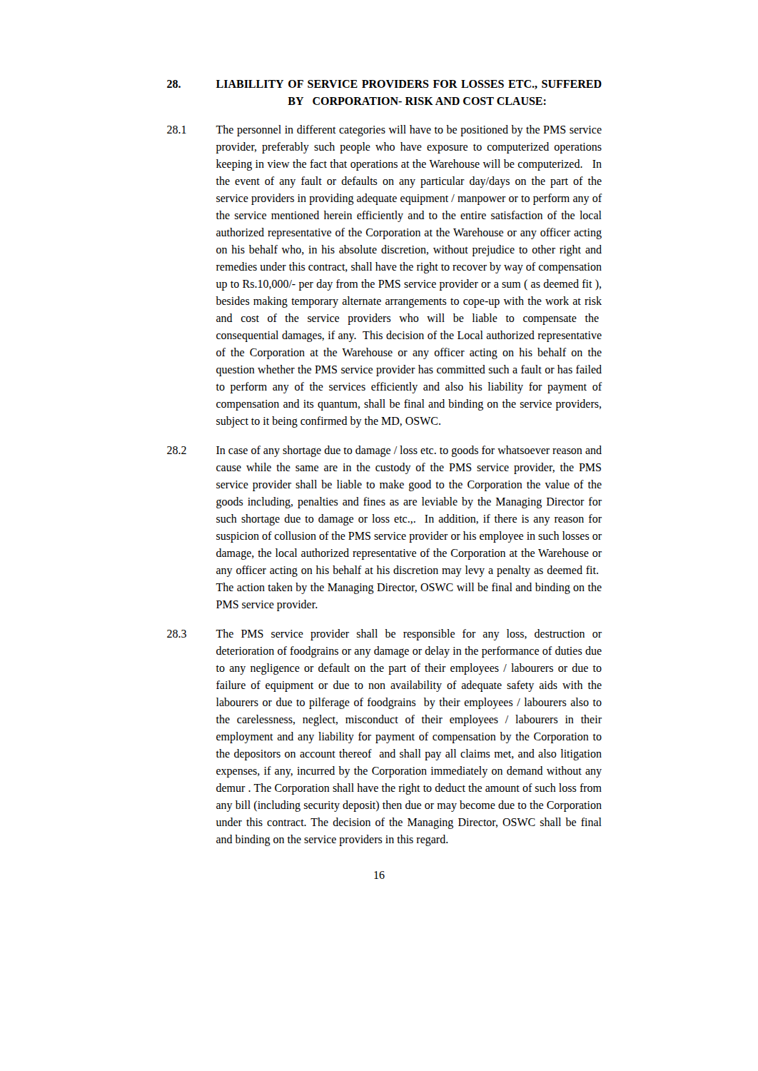28.
LIABILLITY
OF SERVICE PROVIDERS FOR LOSSES ETC., SUFFERED BY CORPORATION- RISK AND COST CLAUSE:
28.1
The personnel in different categories will have to be positioned by the PMS service provider, preferably such people who have exposure to computerized operations keeping in view the fact that operations at the Warehouse will be computerized. In the event of any fault or defaults on any particular day/days on the part of the service providers in providing adequate equipment / manpower or to perform any of the service mentioned herein efficiently and to the entire satisfaction of the local authorized representative of the Corporation at the Warehouse or any officer acting on his behalf who, in his absolute discretion, without prejudice to other right and remedies under this contract, shall have the right to recover by way of compensation up to Rs.10,000/- per day from the PMS service provider or a sum ( as deemed fit ), besides making temporary alternate arrangements to cope-up with the work at risk and cost of the service providers who will be liable to compensate the consequential damages, if any. This decision of the Local authorized representative of the Corporation at the Warehouse or any officer acting on his behalf on the question whether the PMS service provider has committed such a fault or has failed to perform any of the services efficiently and also his liability for payment of compensation and its quantum, shall be final and binding on the service providers, subject to it being confirmed by the MD, OSWC.
28.2
In case of any shortage due to damage / loss etc. to goods for whatsoever reason and cause while the same are in the custody of the PMS service provider, the PMS service provider shall be liable to make good to the Corporation the value of the goods including, penalties and fines as are leviable by the Managing Director for such shortage due to damage or loss etc.,. In addition, if there is any reason for suspicion of collusion of the PMS service provider or his employee in such losses or damage, the local authorized representative of the Corporation at the Warehouse or any officer acting on his behalf at his discretion may levy a penalty as deemed fit. The action taken by the Managing Director, OSWC will be final and binding on the PMS service provider.
28.3
The PMS service provider shall be responsible for any loss, destruction or deterioration of foodgrains or any damage or delay in the performance of duties due to any negligence or default on the part of their employees / labourers or due to failure of equipment or due to non availability of adequate safety aids with the labourers or due to pilferage of foodgrains by their employees / labourers also to the carelessness, neglect, misconduct of their employees / labourers in their employment and any liability for payment of compensation by the Corporation to the depositors on account thereof and shall pay all claims met, and also litigation expenses, if any, incurred by the Corporation immediately on demand without any demur . The Corporation shall have the right to deduct the amount of such loss from any bill (including security deposit) then due or may become due to the Corporation under this contract. The decision of the Managing Director, OSWC shall be final and binding on the service providers in this regard.
16